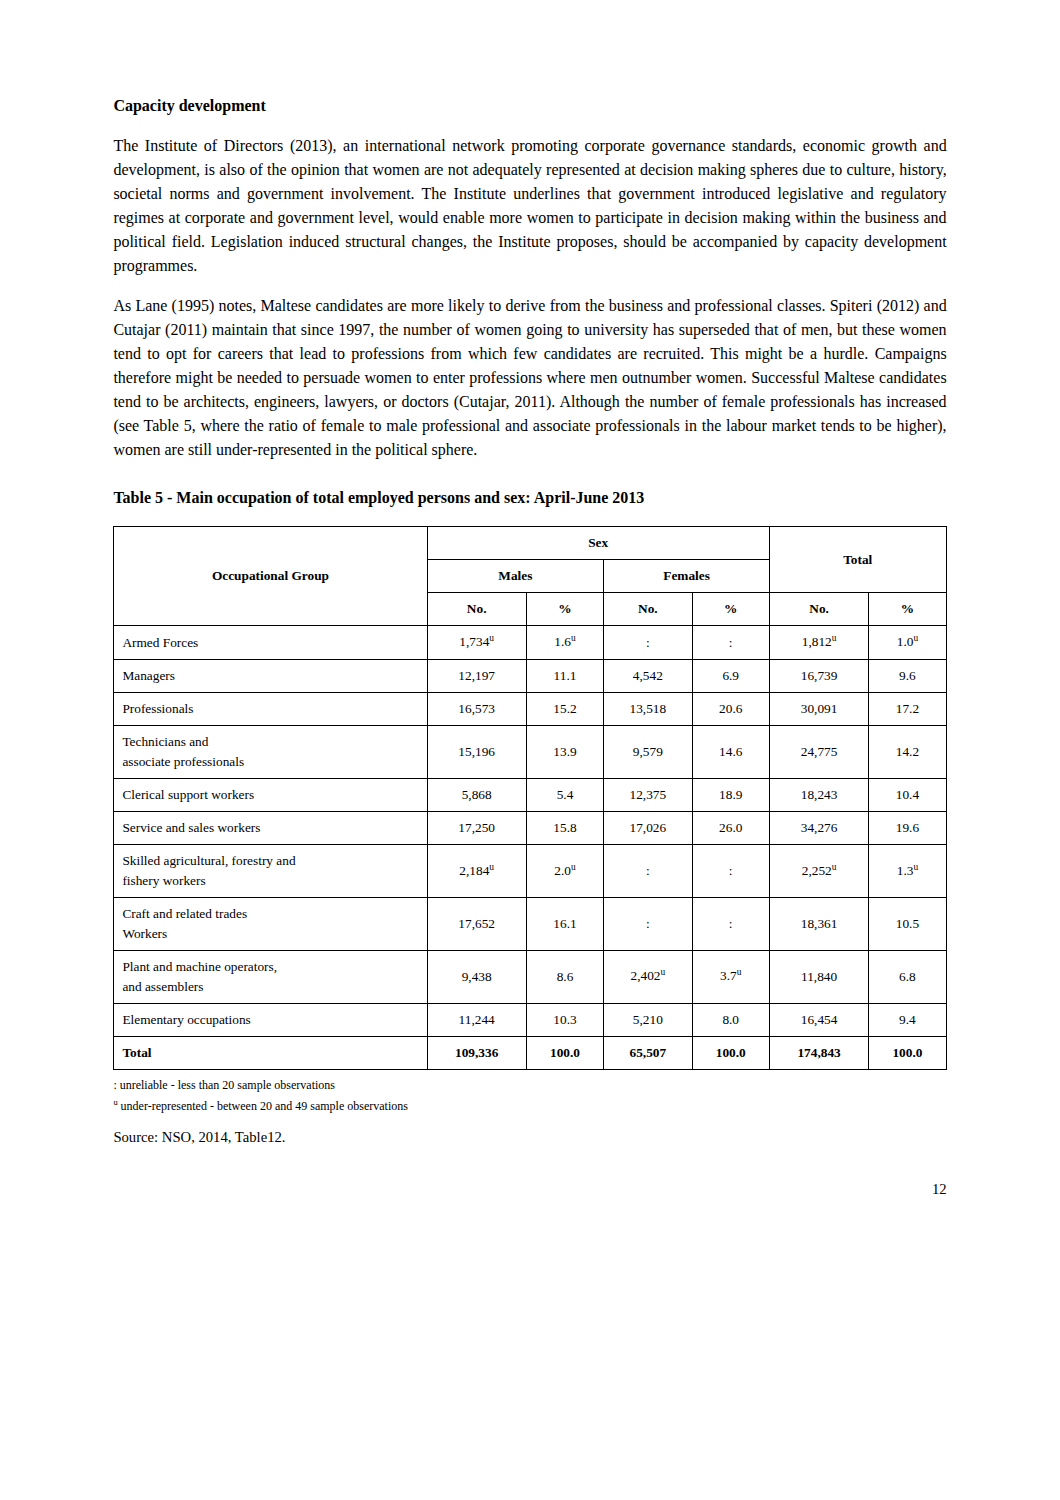Capacity development
The Institute of Directors (2013), an international network promoting corporate governance standards, economic growth and development, is also of the opinion that women are not adequately represented at decision making spheres due to culture, history, societal norms and government involvement. The Institute underlines that government introduced legislative and regulatory regimes at corporate and government level, would enable more women to participate in decision making within the business and political field. Legislation induced structural changes, the Institute proposes, should be accompanied by capacity development programmes.
As Lane (1995) notes, Maltese candidates are more likely to derive from the business and professional classes. Spiteri (2012) and Cutajar (2011) maintain that since 1997, the number of women going to university has superseded that of men, but these women tend to opt for careers that lead to professions from which few candidates are recruited. This might be a hurdle. Campaigns therefore might be needed to persuade women to enter professions where men outnumber women. Successful Maltese candidates tend to be architects, engineers, lawyers, or doctors (Cutajar, 2011). Although the number of female professionals has increased (see Table 5, where the ratio of female to male professional and associate professionals in the labour market tends to be higher), women are still under-represented in the political sphere.
Table 5 - Main occupation of total employed persons and sex: April-June 2013
| Occupational Group | Sex | Total |
| --- | --- | --- |
| Males | Females |
| No. | % | No. | % | No. | % |
| Armed Forces | 1,734 u | 1.6 u | : | : | 1,812 u | 1.0 u |
| Managers | 12,197 | 11.1 | 4,542 | 6.9 | 16,739 | 9.6 |
| Professionals | 16,573 | 15.2 | 13,518 | 20.6 | 30,091 | 17.2 |
| Technicians and associate professionals | 15,196 | 13.9 | 9,579 | 14.6 | 24,775 | 14.2 |
| Clerical support workers | 5,868 | 5.4 | 12,375 | 18.9 | 18,243 | 10.4 |
| Service and sales workers | 17,250 | 15.8 | 17,026 | 26.0 | 34,276 | 19.6 |
| Skilled agricultural, forestry and fishery workers | 2,184 u | 2.0 u | : | : | 2,252 u | 1.3 u |
| Craft and related trades Workers | 17,652 | 16.1 | : | : | 18,361 | 10.5 |
| Plant and machine operators, and assemblers | 9,438 | 8.6 | 2,402 u | 3.7 u | 11,840 | 6.8 |
| Elementary occupations | 11,244 | 10.3 | 5,210 | 8.0 | 16,454 | 9.4 |
| Total | 109,336 | 100.0 | 65,507 | 100.0 | 174,843 | 100.0 |
: unreliable - less than 20 sample observations
u under-represented - between 20 and 49 sample observations
Source: NSO, 2014, Table12.
12